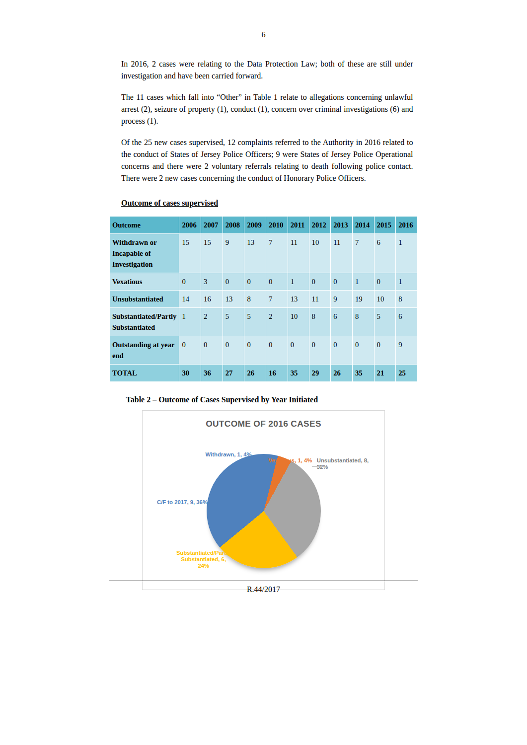6
In 2016, 2 cases were relating to the Data Protection Law; both of these are still under investigation and have been carried forward.
The 11 cases which fall into “Other” in Table 1 relate to allegations concerning unlawful arrest (2), seizure of property (1), conduct (1), concern over criminal investigations (6) and process (1).
Of the 25 new cases supervised, 12 complaints referred to the Authority in 2016 related to the conduct of States of Jersey Police Officers; 9 were States of Jersey Police Operational concerns and there were 2 voluntary referrals relating to death following police contact. There were 2 new cases concerning the conduct of Honorary Police Officers.
Outcome of cases supervised
| Outcome | 2006 | 2007 | 2008 | 2009 | 2010 | 2011 | 2012 | 2013 | 2014 | 2015 | 2016 |
| --- | --- | --- | --- | --- | --- | --- | --- | --- | --- | --- | --- |
| Withdrawn or Incapable of Investigation | 15 | 15 | 9 | 13 | 7 | 11 | 10 | 11 | 7 | 6 | 1 |
| Vexatious | 0 | 3 | 0 | 0 | 0 | 1 | 0 | 0 | 1 | 0 | 1 |
| Unsubstantiated | 14 | 16 | 13 | 8 | 7 | 13 | 11 | 9 | 19 | 10 | 8 |
| Substantiated/Partly Substantiated | 1 | 2 | 5 | 5 | 2 | 10 | 8 | 6 | 8 | 5 | 6 |
| Outstanding at year end | 0 | 0 | 0 | 0 | 0 | 0 | 0 | 0 | 0 | 0 | 9 |
| TOTAL | 30 | 36 | 27 | 26 | 16 | 35 | 29 | 26 | 35 | 21 | 25 |
Table 2 – Outcome of Cases Supervised by Year Initiated
OUTCOME OF 2016 CASES
Withdrawn, 1, 4%
Vexatious, 1, 4%
Unsubstantiated, 8,
32%
C/F to 2017, 9, 36%
Substantiated/Partly
Substantiated, 6,
24%
R.44/2017